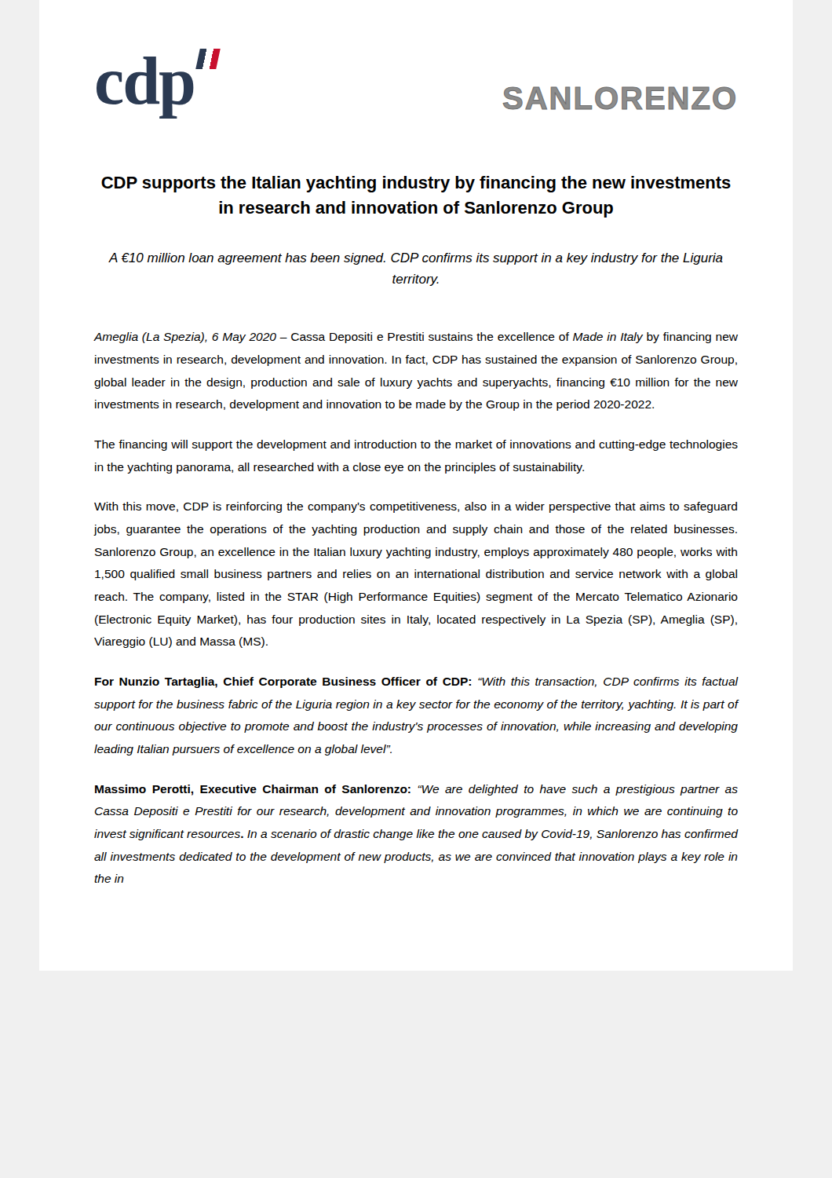cdp
SANLORENZO
CDP supports the Italian yachting industry by financing the new investments in research and innovation of Sanlorenzo Group
A €10 million loan agreement has been signed. CDP confirms its support in a key industry for the Liguria territory.
Ameglia (La Spezia), 6 May 2020 – Cassa Depositi e Prestiti sustains the excellence of Made in Italy by financing new investments in research, development and innovation. In fact, CDP has sustained the expansion of Sanlorenzo Group, global leader in the design, production and sale of luxury yachts and superyachts, financing €10 million for the new investments in research, development and innovation to be made by the Group in the period 2020-2022.
The financing will support the development and introduction to the market of innovations and cutting-edge technologies in the yachting panorama, all researched with a close eye on the principles of sustainability.
With this move, CDP is reinforcing the company's competitiveness, also in a wider perspective that aims to safeguard jobs, guarantee the operations of the yachting production and supply chain and those of the related businesses. Sanlorenzo Group, an excellence in the Italian luxury yachting industry, employs approximately 480 people, works with 1,500 qualified small business partners and relies on an international distribution and service network with a global reach. The company, listed in the STAR (High Performance Equities) segment of the Mercato Telematico Azionario (Electronic Equity Market), has four production sites in Italy, located respectively in La Spezia (SP), Ameglia (SP), Viareggio (LU) and Massa (MS).
For Nunzio Tartaglia, Chief Corporate Business Officer of CDP: “With this transaction, CDP confirms its factual support for the business fabric of the Liguria region in a key sector for the economy of the territory, yachting. It is part of our continuous objective to promote and boost the industry's processes of innovation, while increasing and developing leading Italian pursuers of excellence on a global level”.
Massimo Perotti, Executive Chairman of Sanlorenzo: “We are delighted to have such a prestigious partner as Cassa Depositi e Prestiti for our research, development and innovation programmes, in which we are continuing to invest significant resources. In a scenario of drastic change like the one caused by Covid-19, Sanlorenzo has confirmed all investments dedicated to the development of new products, as we are convinced that innovation plays a key role in the in